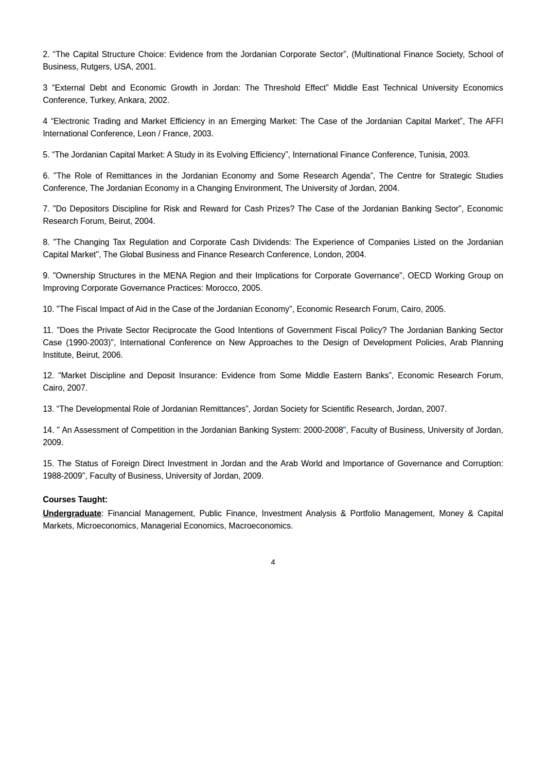2. “The Capital Structure Choice: Evidence from the Jordanian Corporate Sector”, (Multinational Finance Society, School of Business, Rutgers, USA, 2001.
3 “External Debt and Economic Growth in Jordan: The Threshold Effect” Middle East Technical University Economics Conference, Turkey, Ankara, 2002.
4 “Electronic Trading and Market Efficiency in an Emerging Market: The Case of the Jordanian Capital Market”, The AFFI International Conference, Leon / France, 2003.
5. “The Jordanian Capital Market: A Study in its Evolving Efficiency”, International Finance Conference, Tunisia, 2003.
6. "The Role of Remittances in the Jordanian Economy and Some Research Agenda”, The Centre for Strategic Studies Conference, The Jordanian Economy in a Changing Environment, The University of Jordan, 2004.
7. "Do Depositors Discipline for Risk and Reward for Cash Prizes? The Case of the Jordanian Banking Sector", Economic Research Forum, Beirut, 2004.
8. "The Changing Tax Regulation and Corporate Cash Dividends: The Experience of Companies Listed on the Jordanian Capital Market", The Global Business and Finance Research Conference, London, 2004.
9. "Ownership Structures in the MENA Region and their Implications for Corporate Governance", OECD Working Group on Improving Corporate Governance Practices: Morocco, 2005.
10. "The Fiscal Impact of Aid in the Case of the Jordanian Economy", Economic Research Forum, Cairo, 2005.
11. "Does the Private Sector Reciprocate the Good Intentions of Government Fiscal Policy? The Jordanian Banking Sector Case (1990-2003)", International Conference on New Approaches to the Design of Development Policies, Arab Planning Institute, Beirut, 2006.
12. “Market Discipline and Deposit Insurance: Evidence from Some Middle Eastern Banks”, Economic Research Forum, Cairo, 2007.
13. “The Developmental Role of Jordanian Remittances”, Jordan Society for Scientific Research, Jordan, 2007.
14. " An Assessment of Competition in the Jordanian Banking System: 2000-2008", Faculty of Business, University of Jordan, 2009.
15. The Status of Foreign Direct Investment in Jordan and the Arab World and Importance of Governance and Corruption: 1988-2009", Faculty of Business, University of Jordan, 2009.
Courses Taught:
Undergraduate: Financial Management, Public Finance, Investment Analysis & Portfolio Management, Money & Capital Markets, Microeconomics, Managerial Economics, Macroeconomics.
4